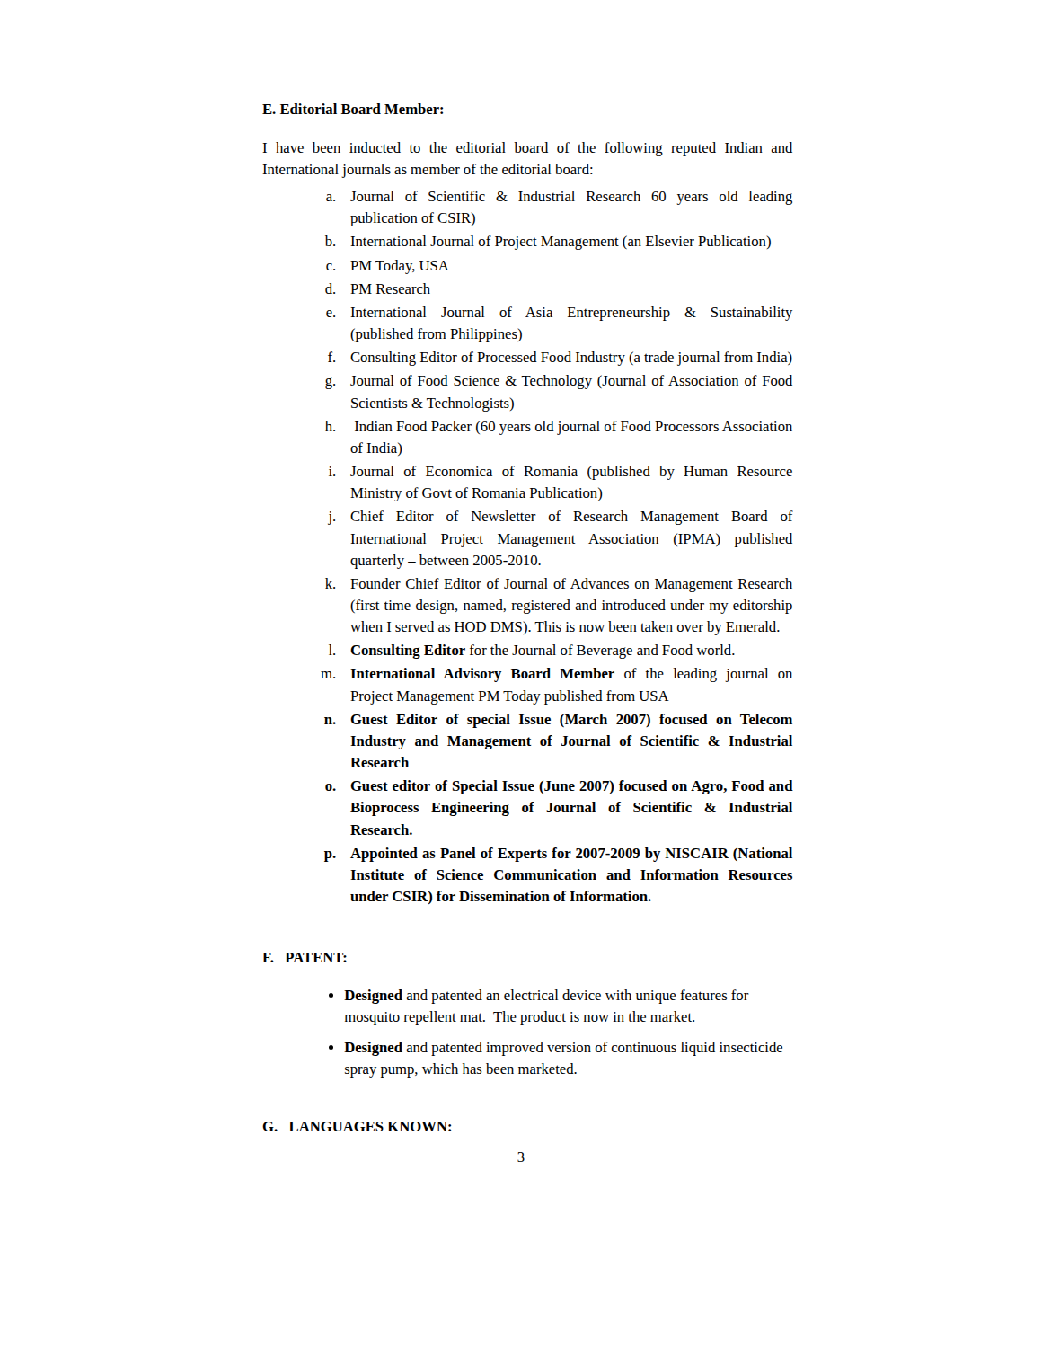E. Editorial Board Member:
I have been inducted to the editorial board of the following reputed Indian and International journals as member of the editorial board:
Journal of Scientific & Industrial Research 60 years old leading publication of CSIR)
International Journal of Project Management (an Elsevier Publication)
PM Today, USA
PM Research
International Journal of Asia Entrepreneurship & Sustainability (published from Philippines)
Consulting Editor of Processed Food Industry (a trade journal from India)
Journal of Food Science & Technology (Journal of Association of Food Scientists & Technologists)
Indian Food Packer (60 years old journal of Food Processors Association of India)
Journal of Economica of Romania (published by Human Resource Ministry of Govt of Romania Publication)
Chief Editor of Newsletter of Research Management Board of International Project Management Association (IPMA) published quarterly – between 2005-2010.
Founder Chief Editor of Journal of Advances on Management Research (first time design, named, registered and introduced under my editorship when I served as HOD DMS). This is now been taken over by Emerald.
Consulting Editor for the Journal of Beverage and Food world.
International Advisory Board Member of the leading journal on Project Management PM Today published from USA
Guest Editor of special Issue (March 2007) focused on Telecom Industry and Management of Journal of Scientific & Industrial Research
Guest editor of Special Issue (June 2007) focused on Agro, Food and Bioprocess Engineering of Journal of Scientific & Industrial Research.
Appointed as Panel of Experts for 2007-2009 by NISCAIR (National Institute of Science Communication and Information Resources under CSIR) for Dissemination of Information.
F. PATENT:
Designed and patented an electrical device with unique features for mosquito repellent mat. The product is now in the market.
Designed and patented improved version of continuous liquid insecticide spray pump, which has been marketed.
G. LANGUAGES KNOWN:
3